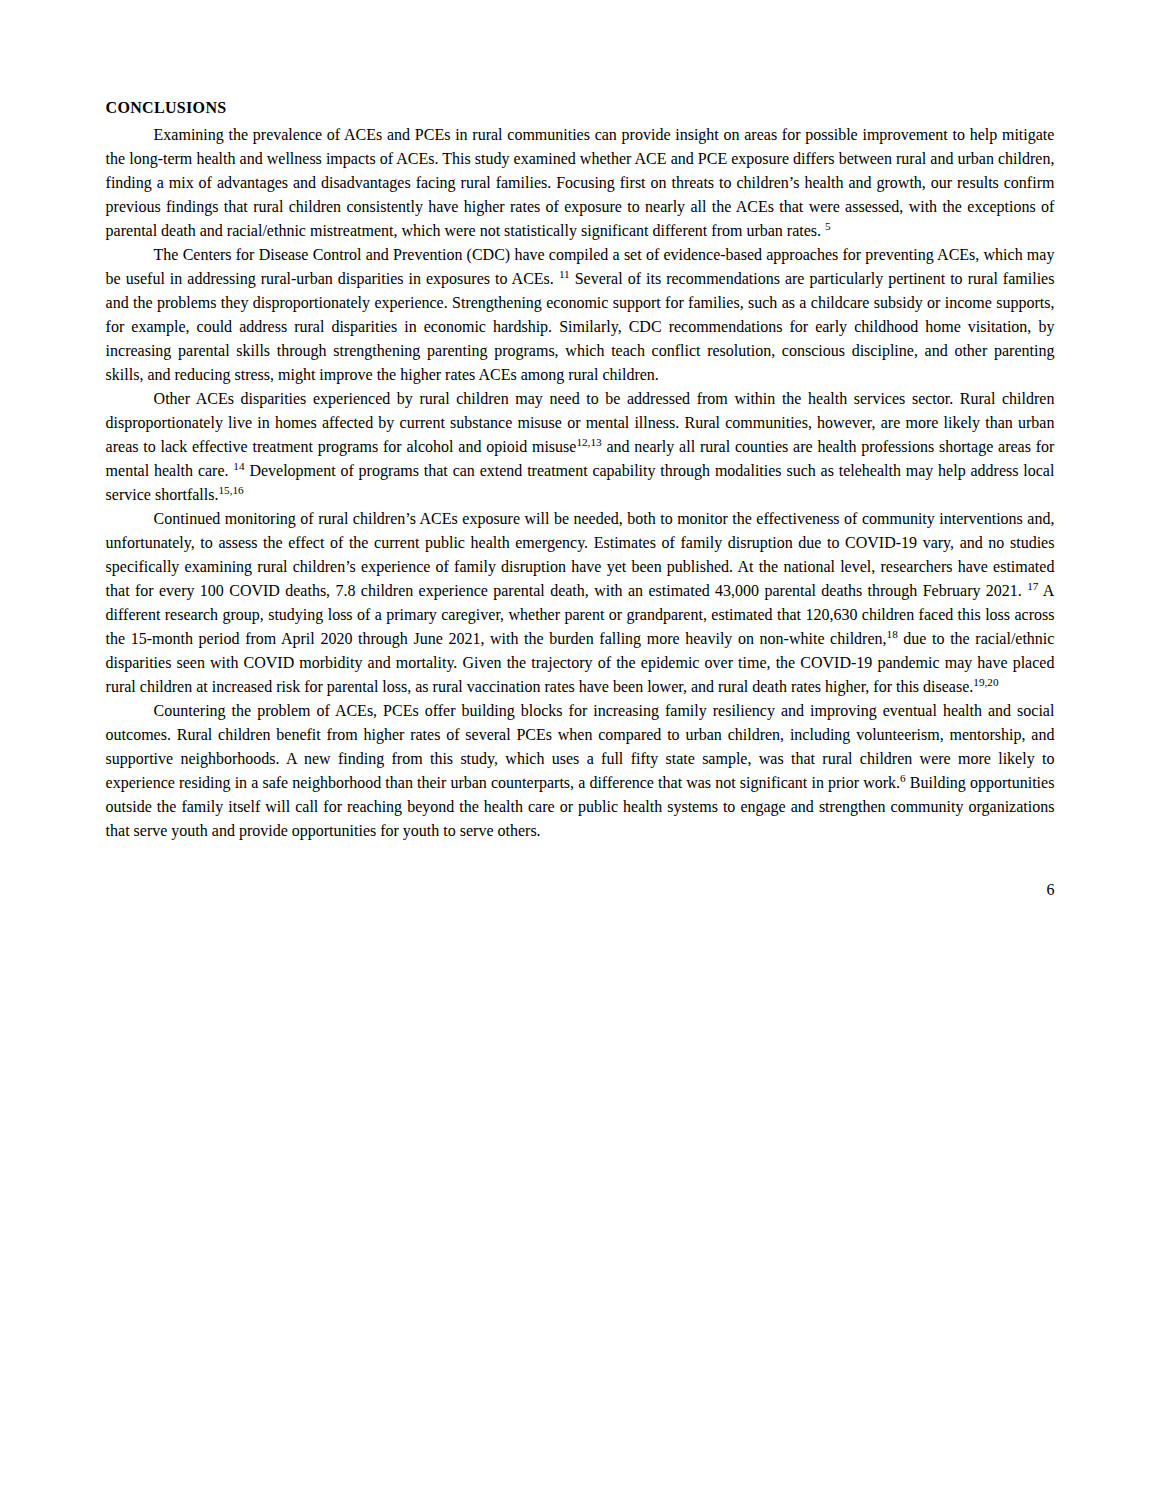CONCLUSIONS
Examining the prevalence of ACEs and PCEs in rural communities can provide insight on areas for possible improvement to help mitigate the long-term health and wellness impacts of ACEs. This study examined whether ACE and PCE exposure differs between rural and urban children, finding a mix of advantages and disadvantages facing rural families. Focusing first on threats to children’s health and growth, our results confirm previous findings that rural children consistently have higher rates of exposure to nearly all the ACEs that were assessed, with the exceptions of parental death and racial/ethnic mistreatment, which were not statistically significant different from urban rates. 5
The Centers for Disease Control and Prevention (CDC) have compiled a set of evidence-based approaches for preventing ACEs, which may be useful in addressing rural-urban disparities in exposures to ACEs. 11 Several of its recommendations are particularly pertinent to rural families and the problems they disproportionately experience. Strengthening economic support for families, such as a childcare subsidy or income supports, for example, could address rural disparities in economic hardship. Similarly, CDC recommendations for early childhood home visitation, by increasing parental skills through strengthening parenting programs, which teach conflict resolution, conscious discipline, and other parenting skills, and reducing stress, might improve the higher rates ACEs among rural children.
Other ACEs disparities experienced by rural children may need to be addressed from within the health services sector. Rural children disproportionately live in homes affected by current substance misuse or mental illness. Rural communities, however, are more likely than urban areas to lack effective treatment programs for alcohol and opioid misuse12,13 and nearly all rural counties are health professions shortage areas for mental health care. 14 Development of programs that can extend treatment capability through modalities such as telehealth may help address local service shortfalls.15,16
Continued monitoring of rural children’s ACEs exposure will be needed, both to monitor the effectiveness of community interventions and, unfortunately, to assess the effect of the current public health emergency. Estimates of family disruption due to COVID-19 vary, and no studies specifically examining rural children’s experience of family disruption have yet been published. At the national level, researchers have estimated that for every 100 COVID deaths, 7.8 children experience parental death, with an estimated 43,000 parental deaths through February 2021. 17 A different research group, studying loss of a primary caregiver, whether parent or grandparent, estimated that 120,630 children faced this loss across the 15-month period from April 2020 through June 2021, with the burden falling more heavily on non-white children,18 due to the racial/ethnic disparities seen with COVID morbidity and mortality. Given the trajectory of the epidemic over time, the COVID-19 pandemic may have placed rural children at increased risk for parental loss, as rural vaccination rates have been lower, and rural death rates higher, for this disease.19,20
Countering the problem of ACEs, PCEs offer building blocks for increasing family resiliency and improving eventual health and social outcomes. Rural children benefit from higher rates of several PCEs when compared to urban children, including volunteerism, mentorship, and supportive neighborhoods. A new finding from this study, which uses a full fifty state sample, was that rural children were more likely to experience residing in a safe neighborhood than their urban counterparts, a difference that was not significant in prior work.6 Building opportunities outside the family itself will call for reaching beyond the health care or public health systems to engage and strengthen community organizations that serve youth and provide opportunities for youth to serve others.
6